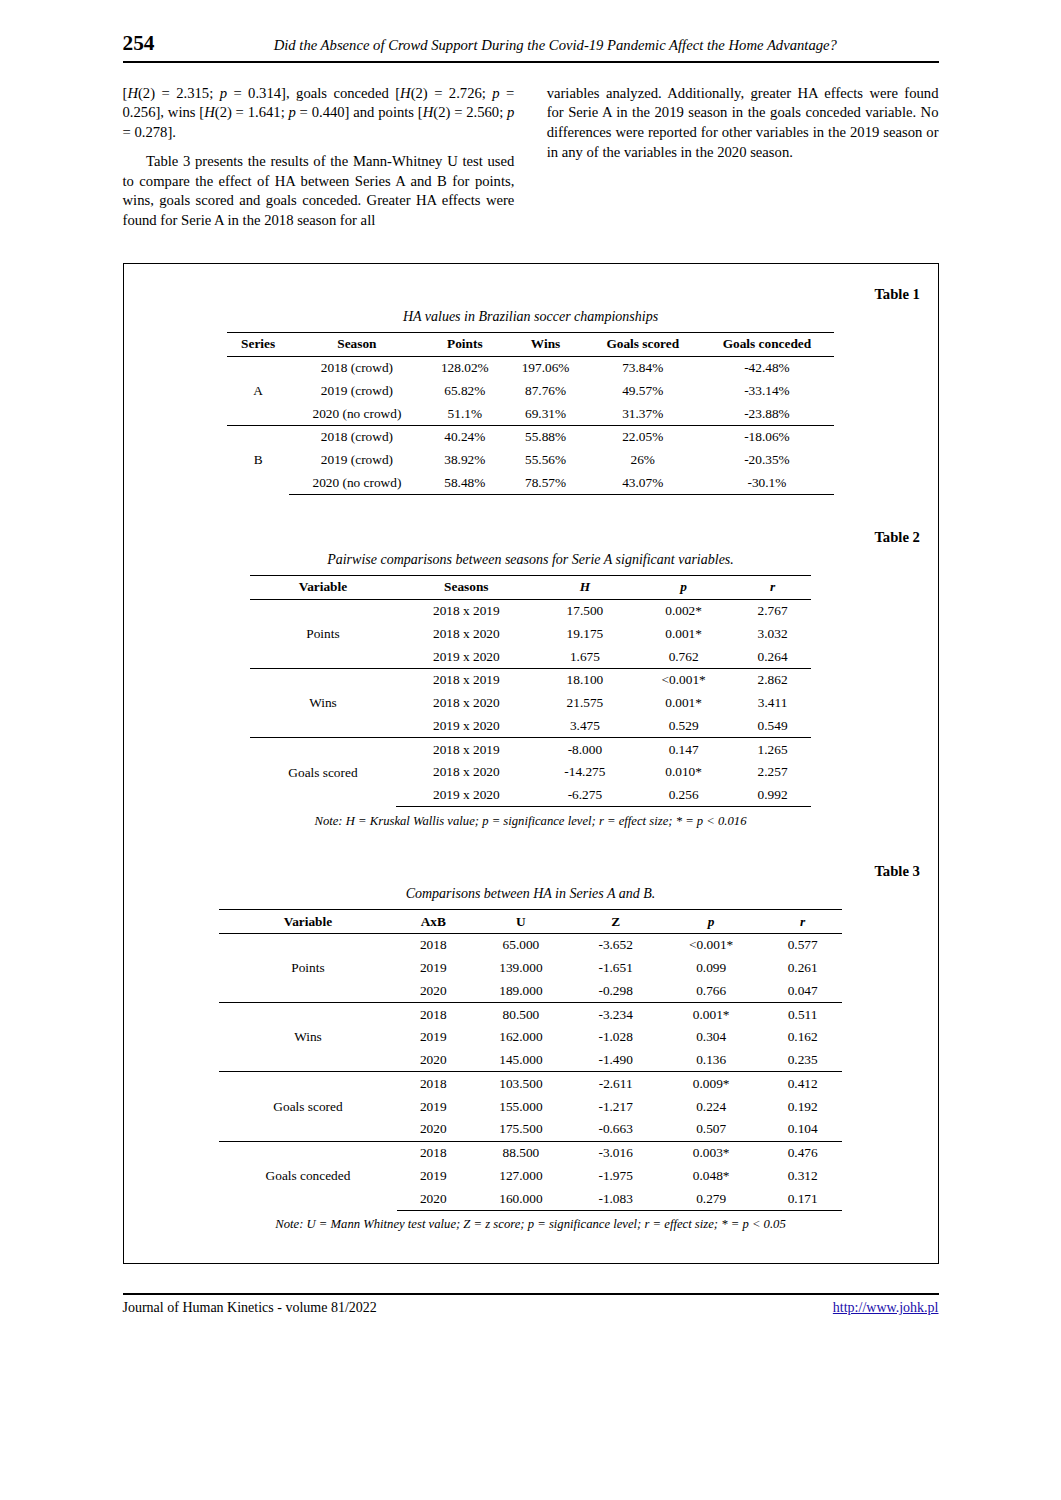254
Did the Absence of Crowd Support During the Covid-19 Pandemic Affect the Home Advantage?
[H(2) = 2.315; p = 0.314], goals conceded [H(2) = 2.726; p = 0.256], wins [H(2) = 1.641; p = 0.440] and points [H(2) = 2.560; p = 0.278].
Table 3 presents the results of the Mann-Whitney U test used to compare the effect of HA between Series A and B for points, wins, goals scored and goals conceded. Greater HA effects were found for Serie A in the 2018 season for all
variables analyzed. Additionally, greater HA effects were found for Serie A in the 2019 season in the goals conceded variable. No differences were reported for other variables in the 2019 season or in any of the variables in the 2020 season.
Table 1
HA values in Brazilian soccer championships
| Series | Season | Points | Wins | Goals scored | Goals conceded |
| --- | --- | --- | --- | --- | --- |
| A | 2018 (crowd) | 128.02% | 197.06% | 73.84% | -42.48% |
| 2019 (crowd) | 65.82% | 87.76% | 49.57% | -33.14% |
| 2020 (no crowd) | 51.1% | 69.31% | 31.37% | -23.88% |
| B | 2018 (crowd) | 40.24% | 55.88% | 22.05% | -18.06% |
| 2019 (crowd) | 38.92% | 55.56% | 26% | -20.35% |
| 2020 (no crowd) | 58.48% | 78.57% | 43.07% | -30.1% |
Table 2
Pairwise comparisons between seasons for Serie A significant variables.
| Variable | Seasons | H | p | r |
| --- | --- | --- | --- | --- |
| Points | 2018 x 2019 | 17.500 | 0.002* | 2.767 |
| 2018 x 2020 | 19.175 | 0.001* | 3.032 |
| 2019 x 2020 | 1.675 | 0.762 | 0.264 |
| Wins | 2018 x 2019 | 18.100 | <0.001* | 2.862 |
| 2018 x 2020 | 21.575 | 0.001* | 3.411 |
| 2019 x 2020 | 3.475 | 0.529 | 0.549 |
| Goals scored | 2018 x 2019 | -8.000 | 0.147 | 1.265 |
| 2018 x 2020 | -14.275 | 0.010* | 2.257 |
| 2019 x 2020 | -6.275 | 0.256 | 0.992 |
Note: H = Kruskal Wallis value; p = significance level; r = effect size; * = p < 0.016
Table 3
Comparisons between HA in Series A and B.
| Variable | AxB | U | Z | p | r |
| --- | --- | --- | --- | --- | --- |
| Points | 2018 | 65.000 | -3.652 | <0.001* | 0.577 |
| 2019 | 139.000 | -1.651 | 0.099 | 0.261 |
| 2020 | 189.000 | -0.298 | 0.766 | 0.047 |
| Wins | 2018 | 80.500 | -3.234 | 0.001* | 0.511 |
| 2019 | 162.000 | -1.028 | 0.304 | 0.162 |
| 2020 | 145.000 | -1.490 | 0.136 | 0.235 |
| Goals scored | 2018 | 103.500 | -2.611 | 0.009* | 0.412 |
| 2019 | 155.000 | -1.217 | 0.224 | 0.192 |
| 2020 | 175.500 | -0.663 | 0.507 | 0.104 |
| Goals conceded | 2018 | 88.500 | -3.016 | 0.003* | 0.476 |
| 2019 | 127.000 | -1.975 | 0.048* | 0.312 |
| 2020 | 160.000 | -1.083 | 0.279 | 0.171 |
Note: U = Mann Whitney test value; Z = z score; p = significance level; r = effect size; * = p < 0.05
Journal of Human Kinetics - volume 81/2022
http://www.johk.pl